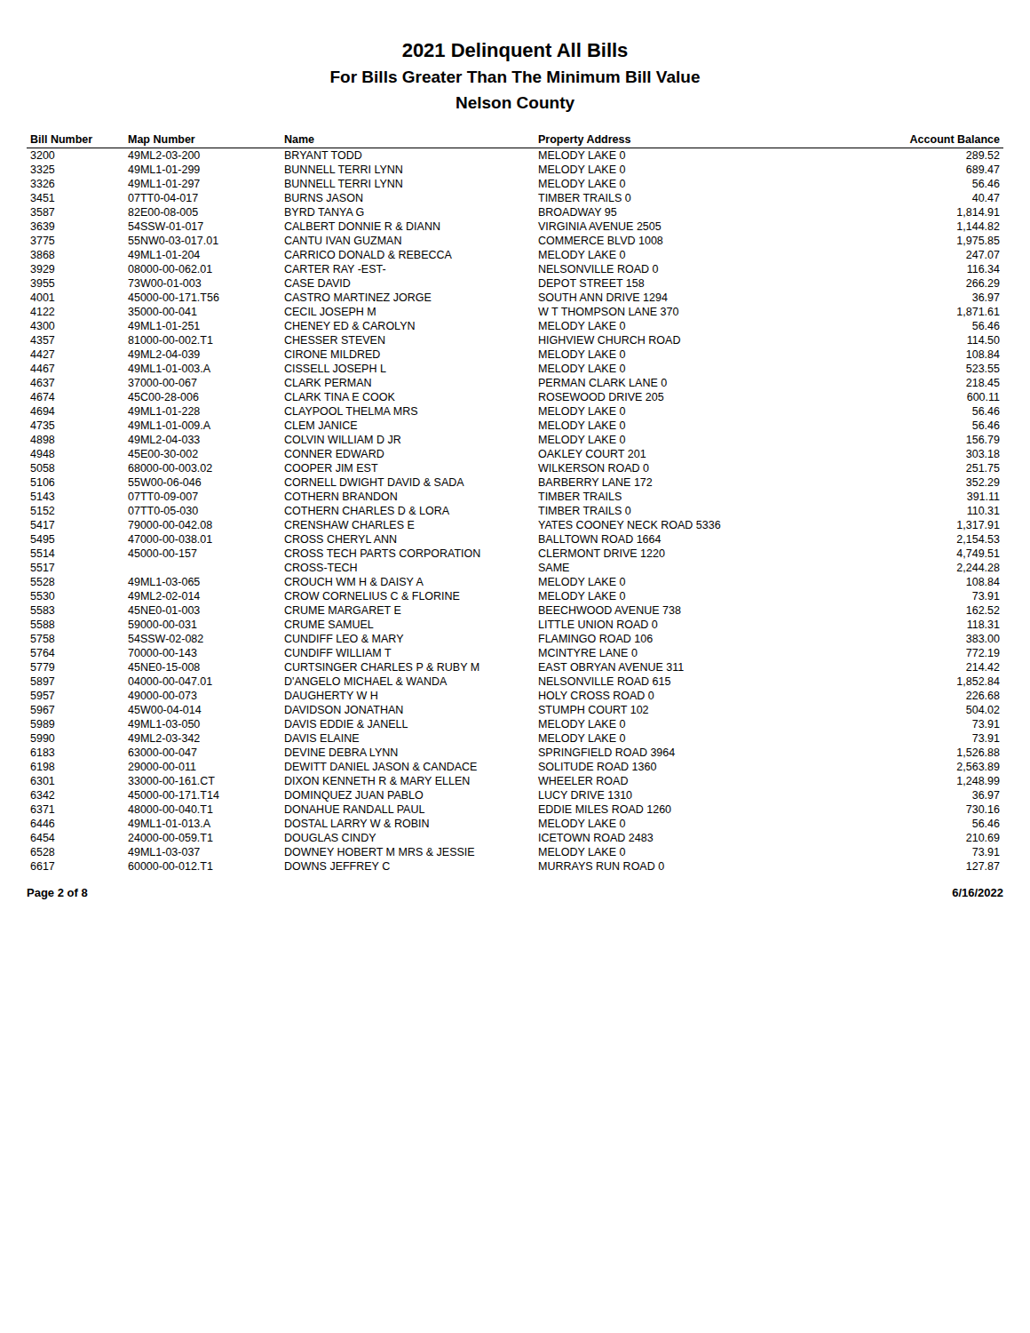2021 Delinquent All Bills
For Bills Greater Than The Minimum Bill Value
Nelson County
| Bill Number | Map Number | Name | Property Address | Account Balance |
| --- | --- | --- | --- | --- |
| 3200 | 49ML2-03-200 | BRYANT TODD | MELODY LAKE 0 | 289.52 |
| 3325 | 49ML1-01-299 | BUNNELL TERRI LYNN | MELODY LAKE 0 | 689.47 |
| 3326 | 49ML1-01-297 | BUNNELL TERRI LYNN | MELODY LAKE 0 | 56.46 |
| 3451 | 07TT0-04-017 | BURNS JASON | TIMBER TRAILS 0 | 40.47 |
| 3587 | 82E00-08-005 | BYRD TANYA G | BROADWAY 95 | 1,814.91 |
| 3639 | 54SSW-01-017 | CALBERT DONNIE R & DIANN | VIRGINIA AVENUE 2505 | 1,144.82 |
| 3775 | 55NW0-03-017.01 | CANTU IVAN GUZMAN | COMMERCE BLVD 1008 | 1,975.85 |
| 3868 | 49ML1-01-204 | CARRICO DONALD & REBECCA | MELODY LAKE 0 | 247.07 |
| 3929 | 08000-00-062.01 | CARTER RAY -EST- | NELSONVILLE ROAD 0 | 116.34 |
| 3955 | 73W00-01-003 | CASE DAVID | DEPOT STREET 158 | 266.29 |
| 4001 | 45000-00-171.T56 | CASTRO MARTINEZ JORGE | SOUTH ANN DRIVE 1294 | 36.97 |
| 4122 | 35000-00-041 | CECIL JOSEPH M | W T THOMPSON LANE 370 | 1,871.61 |
| 4300 | 49ML1-01-251 | CHENEY ED & CAROLYN | MELODY LAKE 0 | 56.46 |
| 4357 | 81000-00-002.T1 | CHESSER STEVEN | HIGHVIEW CHURCH ROAD | 114.50 |
| 4427 | 49ML2-04-039 | CIRONE MILDRED | MELODY LAKE 0 | 108.84 |
| 4467 | 49ML1-01-003.A | CISSELL JOSEPH L | MELODY LAKE 0 | 523.55 |
| 4637 | 37000-00-067 | CLARK PERMAN | PERMAN CLARK LANE 0 | 218.45 |
| 4674 | 45C00-28-006 | CLARK TINA E COOK | ROSEWOOD DRIVE 205 | 600.11 |
| 4694 | 49ML1-01-228 | CLAYPOOL THELMA MRS | MELODY LAKE 0 | 56.46 |
| 4735 | 49ML1-01-009.A | CLEM JANICE | MELODY LAKE 0 | 56.46 |
| 4898 | 49ML2-04-033 | COLVIN WILLIAM D JR | MELODY LAKE 0 | 156.79 |
| 4948 | 45E00-30-002 | CONNER EDWARD | OAKLEY COURT 201 | 303.18 |
| 5058 | 68000-00-003.02 | COOPER JIM EST | WILKERSON ROAD 0 | 251.75 |
| 5106 | 55W00-06-046 | CORNELL DWIGHT DAVID & SADA | BARBERRY LANE 172 | 352.29 |
| 5143 | 07TT0-09-007 | COTHERN BRANDON | TIMBER TRAILS | 391.11 |
| 5152 | 07TT0-05-030 | COTHERN CHARLES D & LORA | TIMBER TRAILS 0 | 110.31 |
| 5417 | 79000-00-042.08 | CRENSHAW CHARLES E | YATES COONEY NECK ROAD 5336 | 1,317.91 |
| 5495 | 47000-00-038.01 | CROSS CHERYL ANN | BALLTOWN ROAD 1664 | 2,154.53 |
| 5514 | 45000-00-157 | CROSS TECH PARTS CORPORATION | CLERMONT DRIVE 1220 | 4,749.51 |
| 5517 | | CROSS-TECH | SAME | 2,244.28 |
| 5528 | 49ML1-03-065 | CROUCH WM H & DAISY A | MELODY LAKE 0 | 108.84 |
| 5530 | 49ML2-02-014 | CROW CORNELIUS C & FLORINE | MELODY LAKE 0 | 73.91 |
| 5583 | 45NE0-01-003 | CRUME MARGARET E | BEECHWOOD AVENUE 738 | 162.52 |
| 5588 | 59000-00-031 | CRUME SAMUEL | LITTLE UNION ROAD 0 | 118.31 |
| 5758 | 54SSW-02-082 | CUNDIFF LEO & MARY | FLAMINGO ROAD 106 | 383.00 |
| 5764 | 70000-00-143 | CUNDIFF WILLIAM T | MCINTYRE LANE 0 | 772.19 |
| 5779 | 45NE0-15-008 | CURTSINGER CHARLES P & RUBY M | EAST OBRYAN AVENUE 311 | 214.42 |
| 5897 | 04000-00-047.01 | D'ANGELO MICHAEL & WANDA | NELSONVILLE ROAD 615 | 1,852.84 |
| 5957 | 49000-00-073 | DAUGHERTY W H | HOLY CROSS ROAD 0 | 226.68 |
| 5967 | 45W00-04-014 | DAVIDSON JONATHAN | STUMPH COURT 102 | 504.02 |
| 5989 | 49ML1-03-050 | DAVIS EDDIE & JANELL | MELODY LAKE 0 | 73.91 |
| 5990 | 49ML2-03-342 | DAVIS ELAINE | MELODY LAKE 0 | 73.91 |
| 6183 | 63000-00-047 | DEVINE DEBRA LYNN | SPRINGFIELD ROAD 3964 | 1,526.88 |
| 6198 | 29000-00-011 | DEWITT DANIEL JASON & CANDACE | SOLITUDE ROAD 1360 | 2,563.89 |
| 6301 | 33000-00-161.CT | DIXON KENNETH R & MARY ELLEN | WHEELER ROAD | 1,248.99 |
| 6342 | 45000-00-171.T14 | DOMINQUEZ JUAN PABLO | LUCY DRIVE 1310 | 36.97 |
| 6371 | 48000-00-040.T1 | DONAHUE RANDALL PAUL | EDDIE MILES ROAD 1260 | 730.16 |
| 6446 | 49ML1-01-013.A | DOSTAL LARRY W & ROBIN | MELODY LAKE 0 | 56.46 |
| 6454 | 24000-00-059.T1 | DOUGLAS CINDY | ICETOWN ROAD 2483 | 210.69 |
| 6528 | 49ML1-03-037 | DOWNEY HOBERT M MRS & JESSIE | MELODY LAKE 0 | 73.91 |
| 6617 | 60000-00-012.T1 | DOWNS JEFFREY C | MURRAYS RUN ROAD 0 | 127.87 |
Page 2 of 8 6/16/2022